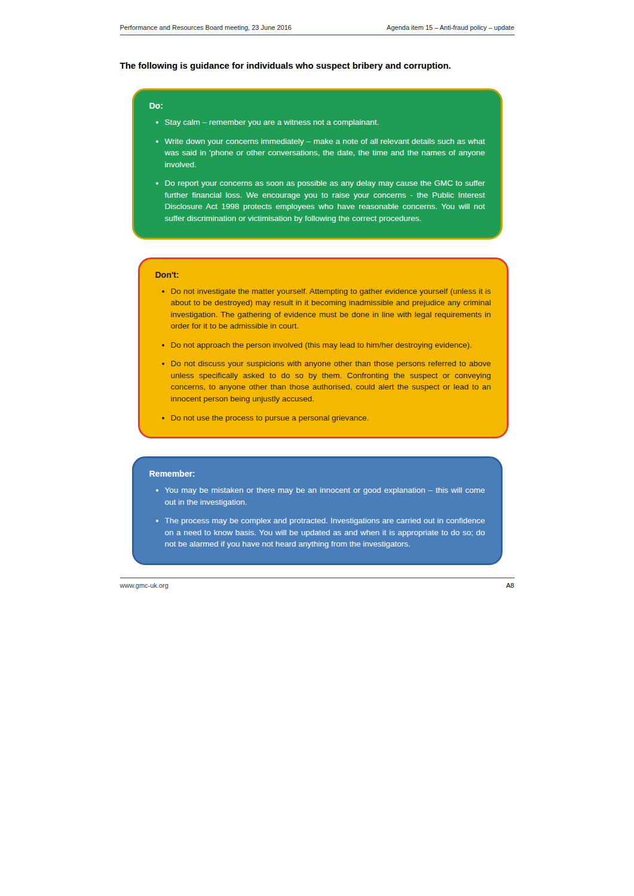Performance and Resources Board meeting, 23 June 2016
Agenda item 15 – Anti-fraud policy – update
The following is guidance for individuals who suspect bribery and corruption.
Do:
Stay calm – remember you are a witness not a complainant.
Write down your concerns immediately – make a note of all relevant details such as what was said in 'phone or other conversations, the date, the time and the names of anyone involved.
Do report your concerns as soon as possible as any delay may cause the GMC to suffer further financial loss. We encourage you to raise your concerns - the Public Interest Disclosure Act 1998 protects employees who have reasonable concerns. You will not suffer discrimination or victimisation by following the correct procedures.
Don't:
Do not investigate the matter yourself. Attempting to gather evidence yourself (unless it is about to be destroyed) may result in it becoming inadmissible and prejudice any criminal investigation. The gathering of evidence must be done in line with legal requirements in order for it to be admissible in court.
Do not approach the person involved (this may lead to him/her destroying evidence).
Do not discuss your suspicions with anyone other than those persons referred to above unless specifically asked to do so by them. Confronting the suspect or conveying concerns, to anyone other than those authorised, could alert the suspect or lead to an innocent person being unjustly accused.
Do not use the process to pursue a personal grievance.
Remember:
You may be mistaken or there may be an innocent or good explanation – this will come out in the investigation.
The process may be complex and protracted. Investigations are carried out in confidence on a need to know basis. You will be updated as and when it is appropriate to do so; do not be alarmed if you have not heard anything from the investigators.
www.gmc-uk.org
A8